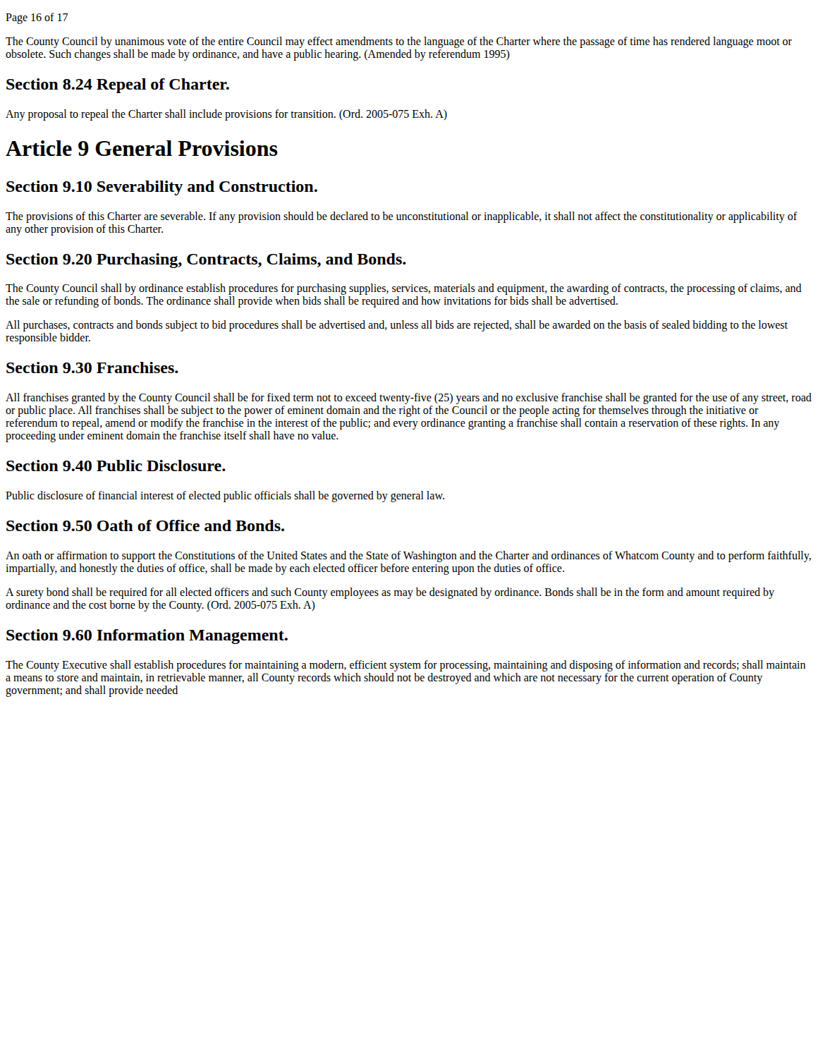Page 16 of 17
The County Council by unanimous vote of the entire Council may effect amendments to the language of the Charter where the passage of time has rendered language moot or obsolete. Such changes shall be made by ordinance, and have a public hearing. (Amended by referendum 1995)
Section 8.24 Repeal of Charter.
Any proposal to repeal the Charter shall include provisions for transition. (Ord. 2005-075 Exh. A)
Article 9 General Provisions
Section 9.10 Severability and Construction.
The provisions of this Charter are severable. If any provision should be declared to be unconstitutional or inapplicable, it shall not affect the constitutionality or applicability of any other provision of this Charter.
Section 9.20 Purchasing, Contracts, Claims, and Bonds.
The County Council shall by ordinance establish procedures for purchasing supplies, services, materials and equipment, the awarding of contracts, the processing of claims, and the sale or refunding of bonds. The ordinance shall provide when bids shall be required and how invitations for bids shall be advertised.
All purchases, contracts and bonds subject to bid procedures shall be advertised and, unless all bids are rejected, shall be awarded on the basis of sealed bidding to the lowest responsible bidder.
Section 9.30 Franchises.
All franchises granted by the County Council shall be for fixed term not to exceed twenty-five (25) years and no exclusive franchise shall be granted for the use of any street, road or public place. All franchises shall be subject to the power of eminent domain and the right of the Council or the people acting for themselves through the initiative or referendum to repeal, amend or modify the franchise in the interest of the public; and every ordinance granting a franchise shall contain a reservation of these rights. In any proceeding under eminent domain the franchise itself shall have no value.
Section 9.40 Public Disclosure.
Public disclosure of financial interest of elected public officials shall be governed by general law.
Section 9.50 Oath of Office and Bonds.
An oath or affirmation to support the Constitutions of the United States and the State of Washington and the Charter and ordinances of Whatcom County and to perform faithfully, impartially, and honestly the duties of office, shall be made by each elected officer before entering upon the duties of office.
A surety bond shall be required for all elected officers and such County employees as may be designated by ordinance. Bonds shall be in the form and amount required by ordinance and the cost borne by the County. (Ord. 2005-075 Exh. A)
Section 9.60 Information Management.
The County Executive shall establish procedures for maintaining a modern, efficient system for processing, maintaining and disposing of information and records; shall maintain a means to store and maintain, in retrievable manner, all County records which should not be destroyed and which are not necessary for the current operation of County government; and shall provide needed